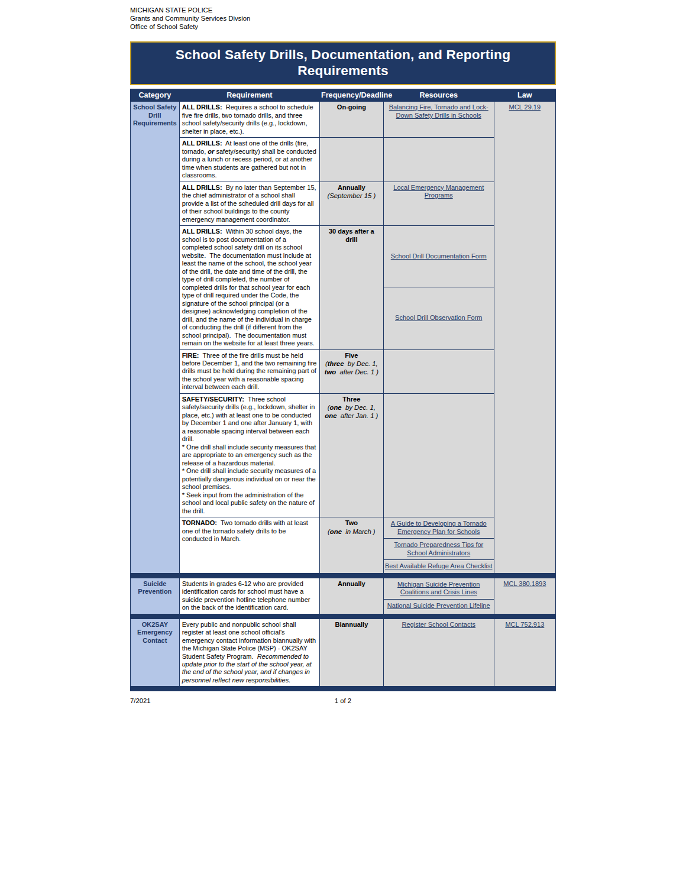MICHIGAN STATE POLICE
Grants and Community Services Divsion
Office of School Safety
School Safety Drills, Documentation, and Reporting Requirements
| Category | Requirement | Frequency/Deadline | Resources | Law |
| --- | --- | --- | --- | --- |
| School Safety Drill Requirements | ALL DRILLS: Requires a school to schedule five fire drills, two tornado drills, and three school safety/security drills (e.g., lockdown, shelter in place, etc.). | On-going | Balancing Fire, Tornado and Lock-Down Safety Drills in Schools | MCL 29.19 |
| ALL DRILLS: At least one of the drills (fire, tornado, or safety/security) shall be conducted during a lunch or recess period, or at another time when students are gathered but not in classrooms. | | |
| ALL DRILLS: By no later than September 15, the chief administrator of a school shall provide a list of the scheduled drill days for all of their school buildings to the county emergency management coordinator. | Annually (September 15 ) | Local Emergency Management Programs |
| ALL DRILLS: Within 30 school days, the school is to post documentation of a completed school safety drill on its school website. The documentation must include at least the name of the school, the school year of the drill, the date and time of the drill, the type of drill completed, the number of completed drills for that school year for each type of drill required under the Code, the signature of the school principal (or a designee) acknowledging completion of the drill, and the name of the individual in charge of conducting the drill (if different from the school principal). The documentation must remain on the website for at least three years. | 30 days after a drill | School Drill Documentation Form School Drill Observation Form |
| FIRE: Three of the fire drills must be held before December 1, and the two remaining fire drills must be held during the remaining part of the school year with a reasonable spacing interval between each drill. | Five ( three by Dec. 1, two after Dec. 1 ) | |
| SAFETY/SECURITY: Three school safety/security drills (e.g., lockdown, shelter in place, etc.) with at least one to be conducted by December 1 and one after January 1, with a reasonable spacing interval between each drill. * One drill shall include security measures that are appropriate to an emergency such as the release of a hazardous material. * One drill shall include security measures of a potentially dangerous individual on or near the school premises. * Seek input from the administration of the school and local public safety on the nature of the drill. | Three ( one by Dec. 1, one after Jan. 1 ) | |
| TORNADO: Two tornado drills with at least one of the tornado safety drills to be conducted in March. | Two ( one in March ) | A Guide to Developing a Tornado Emergency Plan for Schools Tornado Preparedness Tips for School Administrators Best Available Refuge Area Checklist |
| Suicide Prevention | Students in grades 6-12 who are provided identification cards for school must have a suicide prevention hotline telephone number on the back of the identification card. | Annually | Michigan Suicide Prevention Coalitions and Crisis Lines National Suicide Prevention Lifeline | MCL 380.1893 |
| OK2SAY Emergency Contact | Every public and nonpublic school shall register at least one school official's emergency contact information biannually with the Michigan State Police (MSP) - OK2SAY Student Safety Program. Recommended to update prior to the start of the school year, at the end of the school year, and if changes in personnel reflect new responsibilities. | Biannually | Register School Contacts | MCL 752.913 |
7/2021
1 of 2